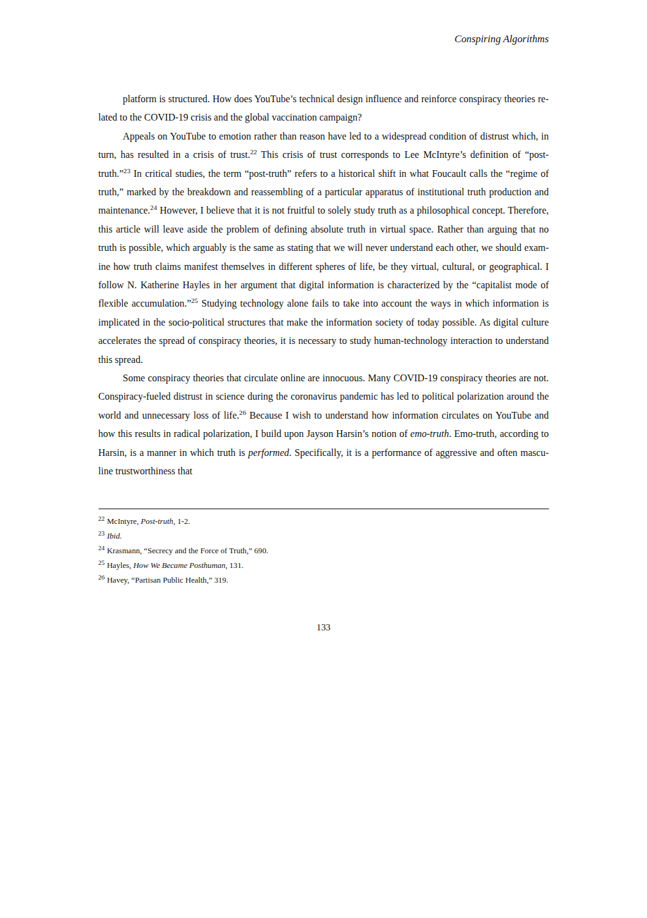Conspiring Algorithms
platform is structured. How does YouTube’s technical design influence and reinforce conspiracy theories related to the COVID-19 crisis and the global vaccination campaign?
Appeals on YouTube to emotion rather than reason have led to a widespread condition of distrust which, in turn, has resulted in a crisis of trust.22 This crisis of trust corresponds to Lee McIntyre’s definition of “post-truth.”23 In critical studies, the term “post-truth” refers to a historical shift in what Foucault calls the “regime of truth,” marked by the breakdown and reassembling of a particular apparatus of institutional truth production and maintenance.24 However, I believe that it is not fruitful to solely study truth as a philosophical concept. Therefore, this article will leave aside the problem of defining absolute truth in virtual space. Rather than arguing that no truth is possible, which arguably is the same as stating that we will never understand each other, we should examine how truth claims manifest themselves in different spheres of life, be they virtual, cultural, or geographical. I follow N. Katherine Hayles in her argument that digital information is characterized by the “capitalist mode of flexible accumulation.”25 Studying technology alone fails to take into account the ways in which information is implicated in the socio-political structures that make the information society of today possible. As digital culture accelerates the spread of conspiracy theories, it is necessary to study human-technology interaction to understand this spread.
Some conspiracy theories that circulate online are innocuous. Many COVID-19 conspiracy theories are not. Conspiracy-fueled distrust in science during the coronavirus pandemic has led to political polarization around the world and unnecessary loss of life.26 Because I wish to understand how information circulates on YouTube and how this results in radical polarization, I build upon Jayson Harsin’s notion of emo-truth. Emo-truth, according to Harsin, is a manner in which truth is performed. Specifically, it is a performance of aggressive and often masculine trustworthiness that
22 McIntyre, Post-truth, 1-2.
23 Ibid.
24 Krasmann, “Secrecy and the Force of Truth,” 690.
25 Hayles, How We Became Posthuman, 131.
26 Havey, “Partisan Public Health,” 319.
133